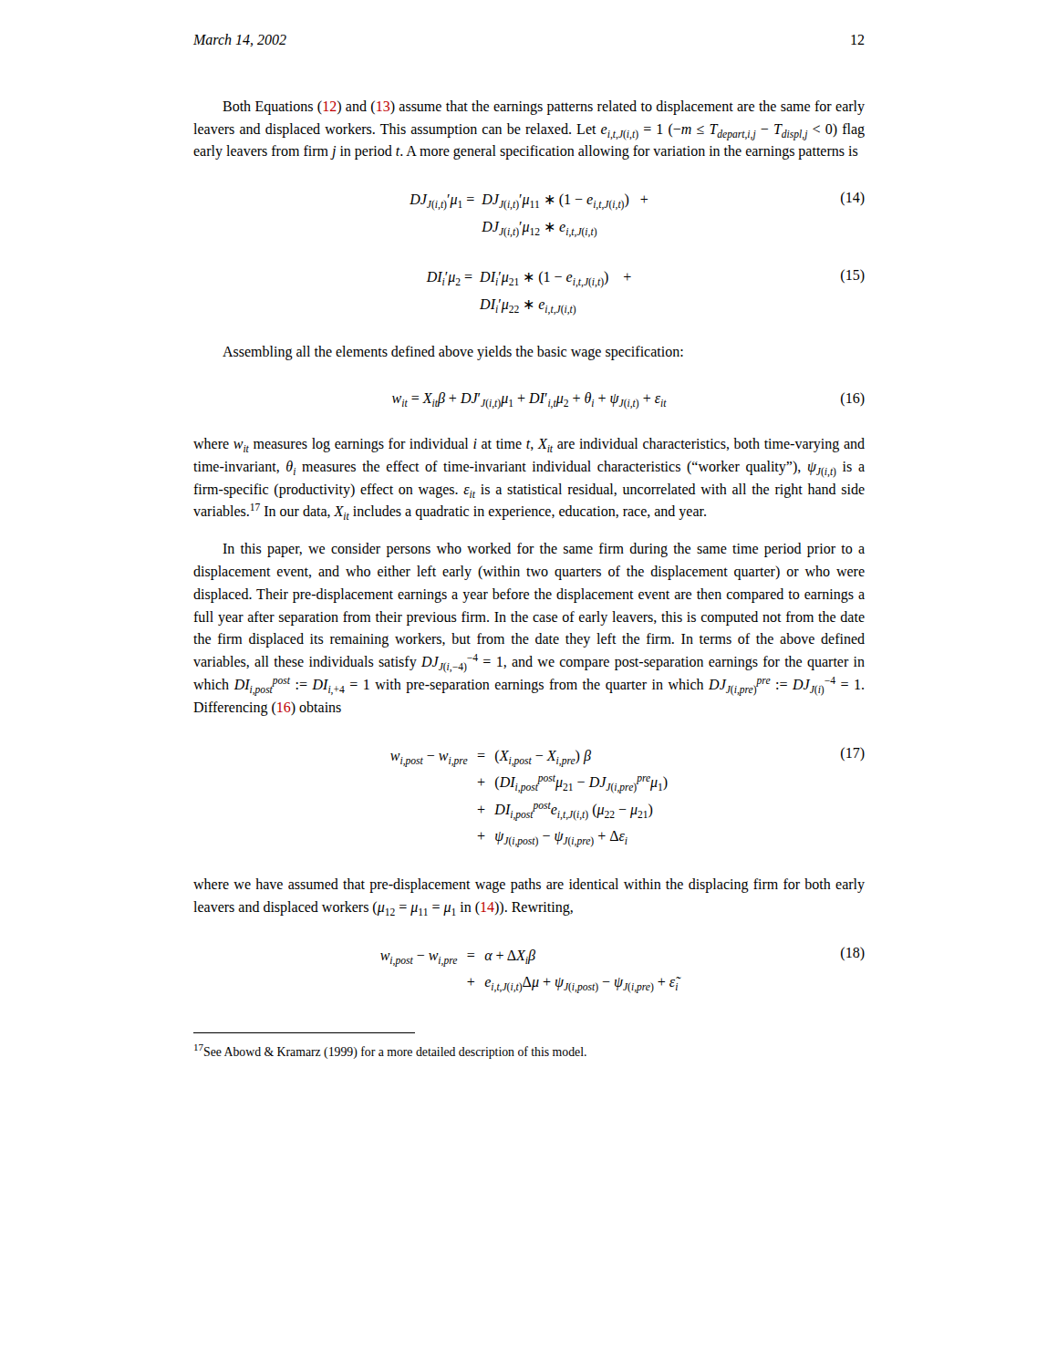March 14, 2002 12
Both Equations (12) and (13) assume that the earnings patterns related to displacement are the same for early leavers and displaced workers. This assumption can be relaxed. Let ei,t,J(i,t) = 1 (−m ≤ Tdepart,i,j − Tdispl,j < 0) flag early leavers from firm j in period t. A more general specification allowing for variation in the earnings patterns is
| DJ J ( i , t ) ′ μ 1 = | DJ J ( i , t ) ′ μ 11 ∗ (1 − e i , t , J ( i , t ) ) + |
| | DJ J ( i , t ) ′ μ 12 ∗ e i , t , J ( i , t ) |
(14)
| DI i ′ μ 2 = | DI i ′ μ 21 ∗ (1 − e i , t , J ( i , t ) ) + |
| | DI i ′ μ 22 ∗ e i , t , J ( i , t ) |
(15)
Assembling all the elements defined above yields the basic wage specification:
wit = Xitβ + DJ′J(i,t)μ1 + DI′i,tμ2 + θi + ψJ(i,t) + εit
(16)
where wit measures log earnings for individual i at time t, Xit are individual characteristics, both time-varying and time-invariant, θi measures the effect of time-invariant individual characteristics (“worker quality”), ψJ(i,t) is a firm-specific (productivity) effect on wages. εit is a statistical residual, uncorrelated with all the right hand side variables.17 In our data, Xit includes a quadratic in experience, education, race, and year.
In this paper, we consider persons who worked for the same firm during the same time period prior to a displacement event, and who either left early (within two quarters of the displacement quarter) or who were displaced. Their pre-displacement earnings a year before the displacement event are then compared to earnings a full year after separation from their previous firm. In the case of early leavers, this is computed not from the date the firm displaced its remaining workers, but from the date they left the firm. In terms of the above defined variables, all these individuals satisfy DJJ(i,−4)−4 = 1, and we compare post-separation earnings for the quarter in which DIi,postpost := DIi,+4 = 1 with pre-separation earnings from the quarter in which DJJ(i,pre)pre := DJJ(i)−4 = 1. Differencing (16) obtains
| w i , post − w i , pre | = | ( X i , post − X i , pre ) β |
| | + | ( DI i , post post μ 21 − DJ J ( i , pre ) pre μ 1 ) |
| | + | DI i , post post e i , t , J ( i , t ) ( μ 22 − μ 21 ) |
| | + | ψ J ( i , post ) − ψ J ( i , pre ) + Δ ε i |
(17)
where we have assumed that pre-displacement wage paths are identical within the displacing firm for both early leavers and displaced workers (μ12 = μ11 = μ1 in (14)). Rewriting,
| w i , post − w i , pre | = | α + Δ X i β |
| | + | e i , t , J ( i , t ) Δ μ + ψ J ( i , post ) − ψ J ( i , pre ) + ε̃ i |
(18)
17See Abowd & Kramarz (1999) for a more detailed description of this model.